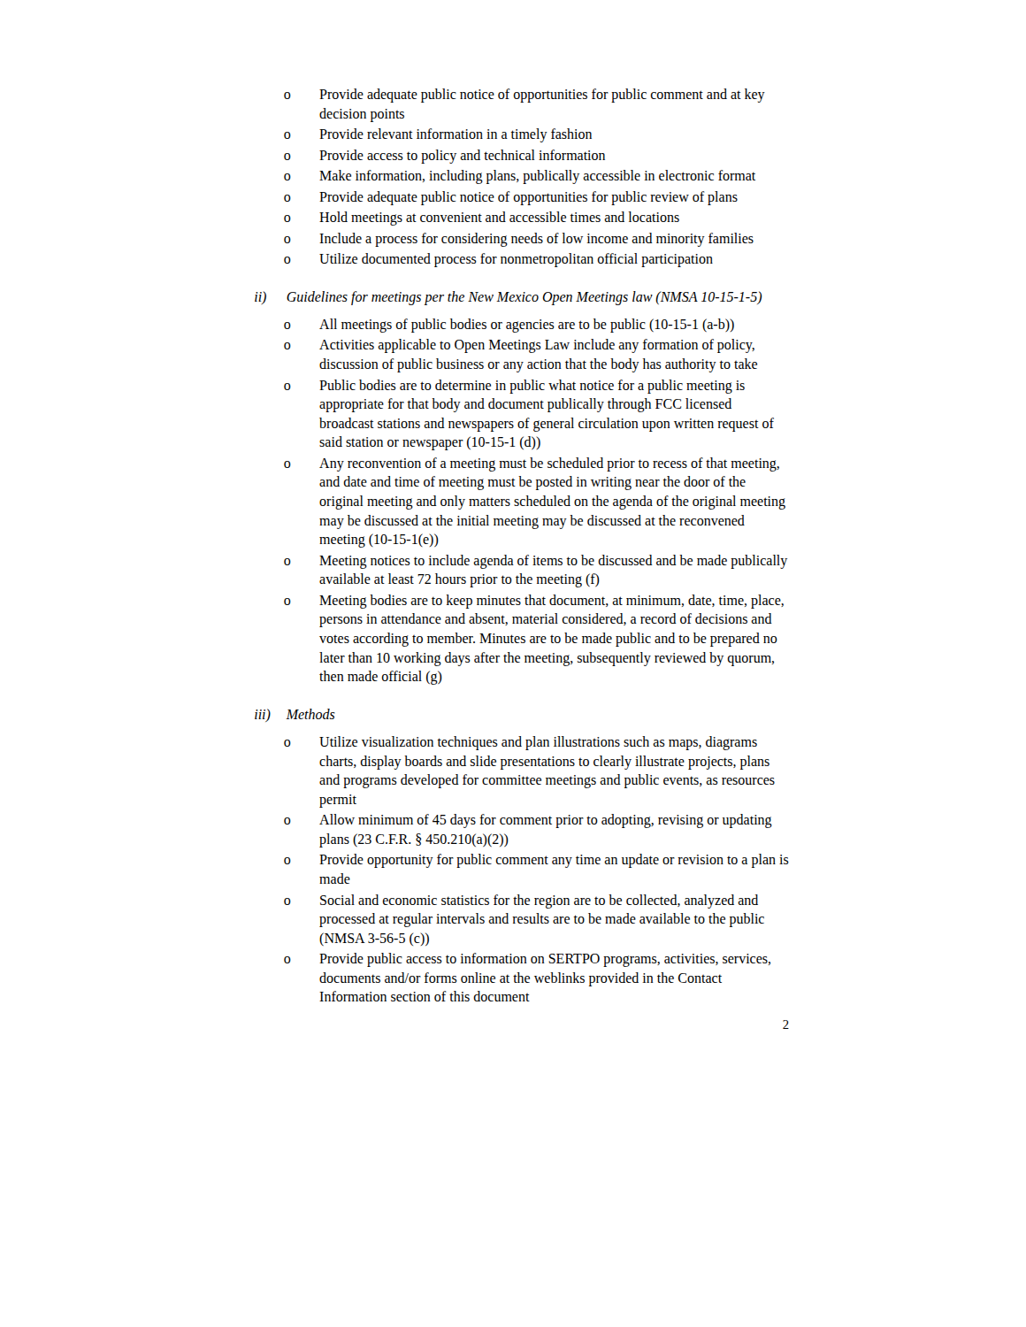Provide adequate public notice of opportunities for public comment and at key decision points
Provide relevant information in a timely fashion
Provide access to policy and technical information
Make information, including plans, publically accessible in electronic format
Provide adequate public notice of opportunities for public review of plans
Hold meetings at convenient and accessible times and locations
Include a process for considering needs of low income and minority families
Utilize documented process for nonmetropolitan official participation
ii) Guidelines for meetings per the New Mexico Open Meetings law (NMSA 10-15-1-5)
All meetings of public bodies or agencies are to be public (10-15-1 (a-b))
Activities applicable to Open Meetings Law include any formation of policy, discussion of public business or any action that the body has authority to take
Public bodies are to determine in public what notice for a public meeting is appropriate for that body and document publically through FCC licensed broadcast stations and newspapers of general circulation upon written request of said station or newspaper (10-15-1 (d))
Any reconvention of a meeting must be scheduled prior to recess of that meeting, and date and time of meeting must be posted in writing near the door of the original meeting and only matters scheduled on the agenda of the original meeting may be discussed at the initial meeting may be discussed at the reconvened meeting (10-15-1(e))
Meeting notices to include agenda of items to be discussed and be made publically available at least 72 hours prior to the meeting (f)
Meeting bodies are to keep minutes that document, at minimum, date, time, place, persons in attendance and absent, material considered, a record of decisions and votes according to member. Minutes are to be made public and to be prepared no later than 10 working days after the meeting, subsequently reviewed by quorum, then made official (g)
iii) Methods
Utilize visualization techniques and plan illustrations such as maps, diagrams charts, display boards and slide presentations to clearly illustrate projects, plans and programs developed for committee meetings and public events, as resources permit
Allow minimum of 45 days for comment prior to adopting, revising or updating plans (23 C.F.R. § 450.210(a)(2))
Provide opportunity for public comment any time an update or revision to a plan is made
Social and economic statistics for the region are to be collected, analyzed and processed at regular intervals and results are to be made available to the public (NMSA 3-56-5 (c))
Provide public access to information on SERTPO programs, activities, services, documents and/or forms online at the weblinks provided in the Contact Information section of this document
2